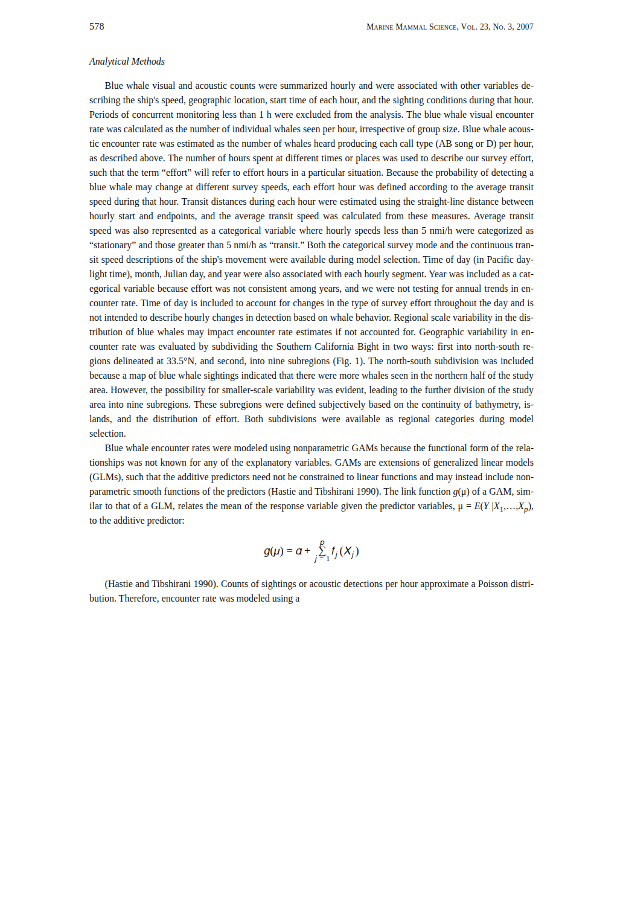578 Marine Mammal Science, Vol. 23, No. 3, 2007
Analytical Methods
Blue whale visual and acoustic counts were summarized hourly and were associated with other variables describing the ship's speed, geographic location, start time of each hour, and the sighting conditions during that hour. Periods of concurrent monitoring less than 1 h were excluded from the analysis. The blue whale visual encounter rate was calculated as the number of individual whales seen per hour, irrespective of group size. Blue whale acoustic encounter rate was estimated as the number of whales heard producing each call type (AB song or D) per hour, as described above. The number of hours spent at different times or places was used to describe our survey effort, such that the term “effort” will refer to effort hours in a particular situation. Because the probability of detecting a blue whale may change at different survey speeds, each effort hour was defined according to the average transit speed during that hour. Transit distances during each hour were estimated using the straight-line distance between hourly start and endpoints, and the average transit speed was calculated from these measures. Average transit speed was also represented as a categorical variable where hourly speeds less than 5 nmi/h were categorized as “stationary” and those greater than 5 nmi/h as “transit.” Both the categorical survey mode and the continuous transit speed descriptions of the ship's movement were available during model selection. Time of day (in Pacific daylight time), month, Julian day, and year were also associated with each hourly segment. Year was included as a categorical variable because effort was not consistent among years, and we were not testing for annual trends in encounter rate. Time of day is included to account for changes in the type of survey effort throughout the day and is not intended to describe hourly changes in detection based on whale behavior. Regional scale variability in the distribution of blue whales may impact encounter rate estimates if not accounted for. Geographic variability in encounter rate was evaluated by subdividing the Southern California Bight in two ways: first into north-south regions delineated at 33.5°N, and second, into nine subregions (Fig. 1). The north-south subdivision was included because a map of blue whale sightings indicated that there were more whales seen in the northern half of the study area. However, the possibility for smaller-scale variability was evident, leading to the further division of the study area into nine subregions. These subregions were defined subjectively based on the continuity of bathymetry, islands, and the distribution of effort. Both subdivisions were available as regional categories during model selection.
Blue whale encounter rates were modeled using nonparametric GAMs because the functional form of the relationships was not known for any of the explanatory variables. GAMs are extensions of generalized linear models (GLMs), such that the additive predictors need not be constrained to linear functions and may instead include nonparametric smooth functions of the predictors (Hastie and Tibshirani 1990). The link function g(μ) of a GAM, similar to that of a GLM, relates the mean of the response variable given the predictor variables, μ = E(Y |X1,…,Xp), to the additive predictor:
g (μ) = α + ∑ j=1 p fj (Xj)
(Hastie and Tibshirani 1990). Counts of sightings or acoustic detections per hour approximate a Poisson distribution. Therefore, encounter rate was modeled using a